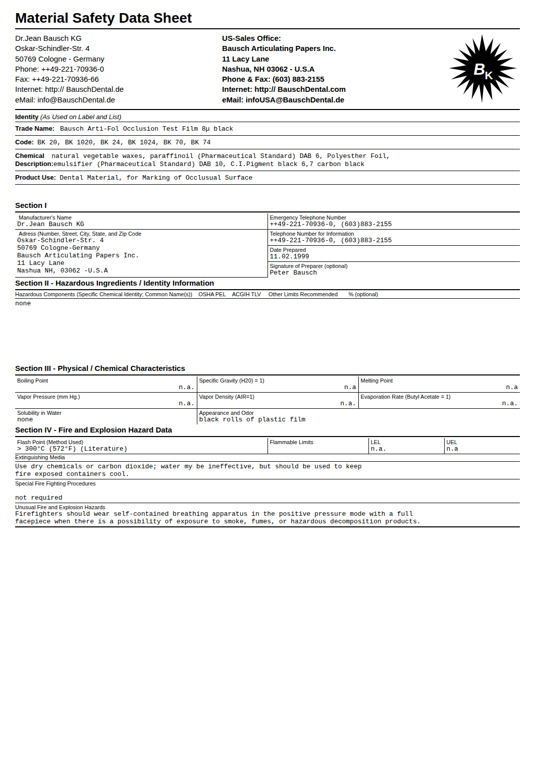Material Safety Data Sheet
Dr.Jean Bausch KG
Oskar-Schindler-Str. 4
50769 Cologne - Germany
Phone: ++49-221-70936-0
Fax: ++49-221-70936-66
Internet: http:// BauschDental.de
eMail: info@BauschDental.de
US-Sales Office:
Bausch Articulating Papers Inc.
11 Lacy Lane
Nashua, NH 03062 - U.S.A
Phone & Fax: (603) 883-2155
Internet: http:// BauschDental.com
eMail: infoUSA@BauschDental.de
B K
Identity (As Used on Label and List)
Trade Name: Bausch Arti-Fol Occlusion Test Film 8µ black
Code: BK 20, BK 1020, BK 24, BK 1024, BK 70, BK 74
Chemical natural vegetable waxes, paraffinoil (Pharmaceutical Standard) DAB 6, Polyesther Foil,
Description: emulsifier (Pharmaceutical Standard) DAB 10, C.I.Pigment black 6,7 carbon black
Product Use: Dental Material, for Marking of Occlusual Surface
Section I
| Manufacturer's Name Dr.Jean Bausch KG | Emergency Telephone Number ++49-221-70936-0, (603)883-2155 |
| Adress (Number, Street, City, State, and Zip Code Oskar-Schindler-Str. 4 50769 Cologne-Germany Bausch Articulating Papers Inc. 11 Lacy Lane Nashua NH, 03062 -U.S.A | Telephone Number for Information ++49-221-70936-0, (603)883-2155 |
| Date Prepared 11.02.1999 |
| Signature of Preparer (optional) Peter Bausch |
Section II - Hazardous Ingredients / Identity Information
Hazardous Components (Specific Chemical Identity; Common Name(s)) OSHA PEL ACGIH TLV Other Limits Recommended % (optional)
none
Section III - Physical / Chemical Characteristics
| Boiling Point n.a. | Specific Gravity (H20) = 1) n.a | Melting Point n.a |
| Vapor Pressure (mm Hg.) n.a. | Vapor Density (AIR=1) n.a. | Evaporation Rate (Butyl Acetate = 1) n.a. |
| Solubility in Water none | Appearance and Odor black rolls of plastic film |
Section IV - Fire and Explosion Hazard Data
| Flash Point (Method Used) > 300°C (572°F) (Literature) | Flammable Limits | LEL n.a. | UEL n.a |
Extinguishing Media
Use dry chemicals or carbon dioxide; water my be ineffective, but should be used to keep
fire exposed containers cool.
Special Fire Fighting Procedures
not required
Unusual Fire and Explosion Hazards
Firefighters should wear self-contained breathing apparatus in the positive pressure mode with a full
facepiece when there is a possibility of exposure to smoke, fumes, or hazardous decomposition products.